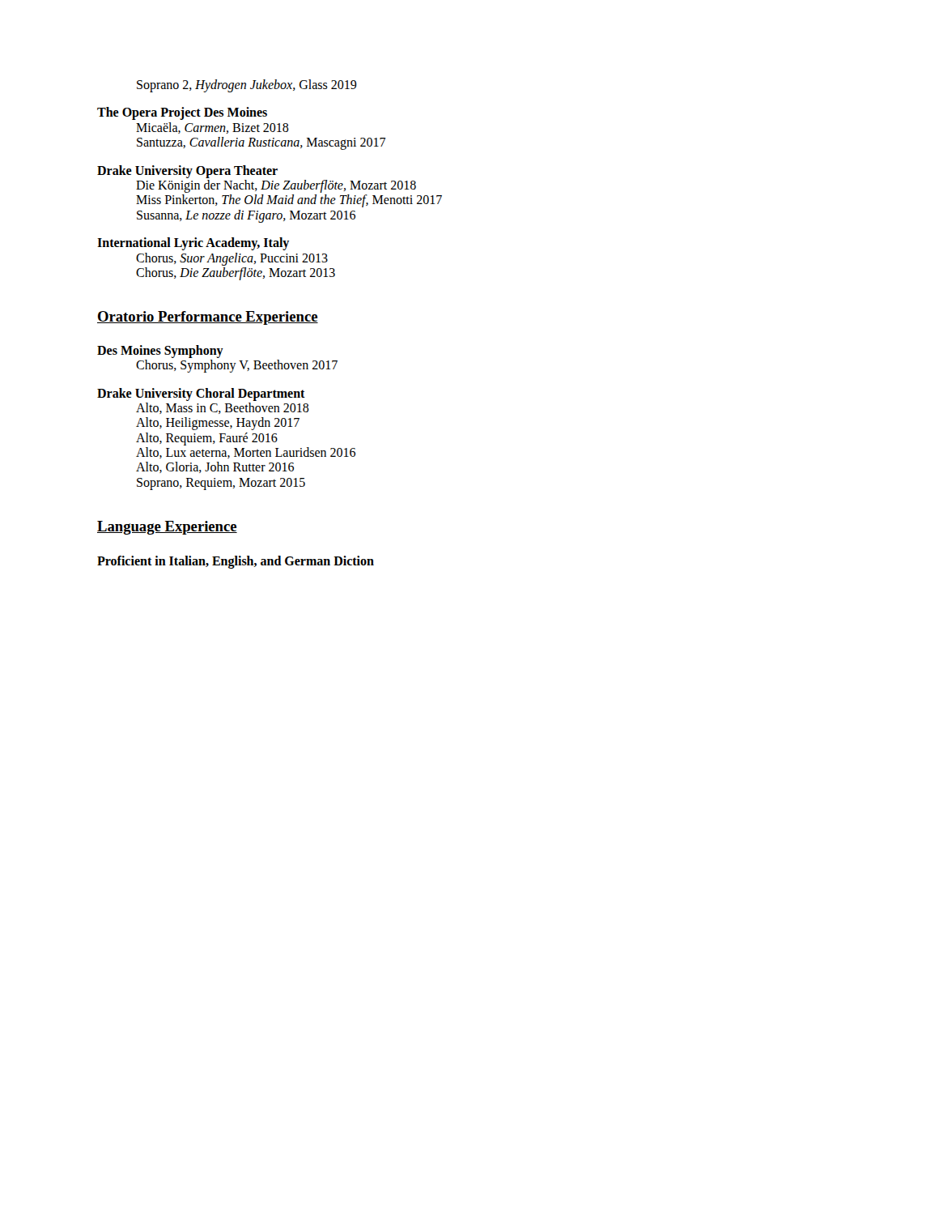Soprano 2, Hydrogen Jukebox, Glass 2019
The Opera Project Des Moines
Micaëla, Carmen, Bizet 2018
Santuzza, Cavalleria Rusticana, Mascagni 2017
Drake University Opera Theater
Die Königin der Nacht, Die Zauberflöte, Mozart 2018
Miss Pinkerton, The Old Maid and the Thief, Menotti 2017
Susanna, Le nozze di Figaro, Mozart 2016
International Lyric Academy, Italy
Chorus, Suor Angelica, Puccini 2013
Chorus, Die Zauberflöte, Mozart 2013
Oratorio Performance Experience
Des Moines Symphony
Chorus, Symphony V, Beethoven 2017
Drake University Choral Department
Alto, Mass in C, Beethoven 2018
Alto, Heiligmesse, Haydn 2017
Alto, Requiem, Fauré 2016
Alto, Lux aeterna, Morten Lauridsen 2016
Alto, Gloria, John Rutter 2016
Soprano, Requiem, Mozart 2015
Language Experience
Proficient in Italian, English, and German Diction